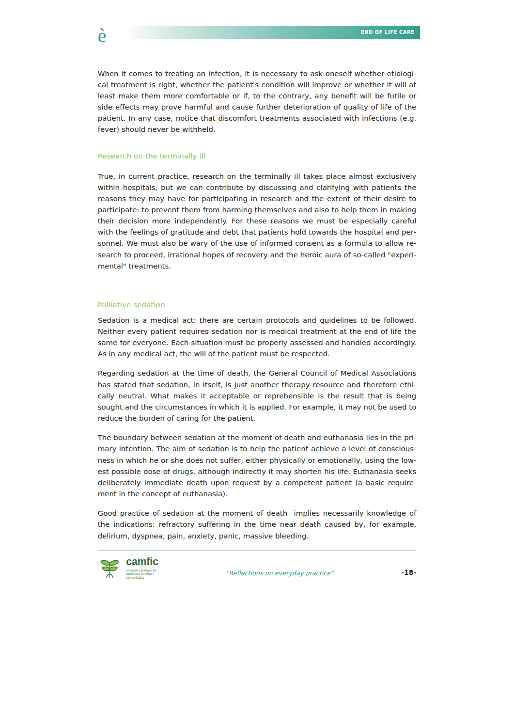è
End of life care
When it comes to treating an infection, it is necessary to ask oneself whether etiological treatment is right, whether the patient's condition will improve or whether it will at least make them more comfortable or if, to the contrary, any benefit will be futile or side effects may prove harmful and cause further deterioration of quality of life of the patient. In any case, notice that discomfort treatments associated with infections (e.g. fever) should never be withheld.
Research on the terminally ill
True, in current practice, research on the terminally ill takes place almost exclusively within hospitals, but we can contribute by discussing and clarifying with patients the reasons they may have for participating in research and the extent of their desire to participate: to prevent them from harming themselves and also to help them in making their decision more independently. For these reasons we must be especially careful with the feelings of gratitude and debt that patients hold towards the hospital and personnel. We must also be wary of the use of informed consent as a formula to allow research to proceed, irrational hopes of recovery and the heroic aura of so-called "experimental" treatments.
Palliative sedation
Sedation is a medical act: there are certain protocols and guidelines to be followed. Neither every patient requires sedation nor is medical treatment at the end of life the same for everyone. Each situation must be properly assessed and handled accordingly. As in any medical act, the will of the patient must be respected.
Regarding sedation at the time of death, the General Council of Medical Associations has stated that sedation, in itself, is just another therapy resource and therefore ethically neutral. What makes it acceptable or reprehensible is the result that is being sought and the circumstances in which it is applied. For example, it may not be used to reduce the burden of caring for the patient.
The boundary between sedation at the moment of death and euthanasia lies in the primary intention. The aim of sedation is to help the patient achieve a level of consciousness in which he or she does not suffer, either physically or emotionally, using the lowest possible dose of drugs, although indirectly it may shorten his life. Euthanasia seeks deliberately immediate death upon request by a competent patient (a basic requirement in the concept of euthanasia).
Good practice of sedation at the moment of death implies necessarily knowledge of the indications: refractory suffering in the time near death caused by, for example, delirium, dyspnea, pain, anxiety, panic, massive bleeding.
camfic
societat catalana de
medicina familiar i
comunitària
“Reflections on everyday practice”
-18-